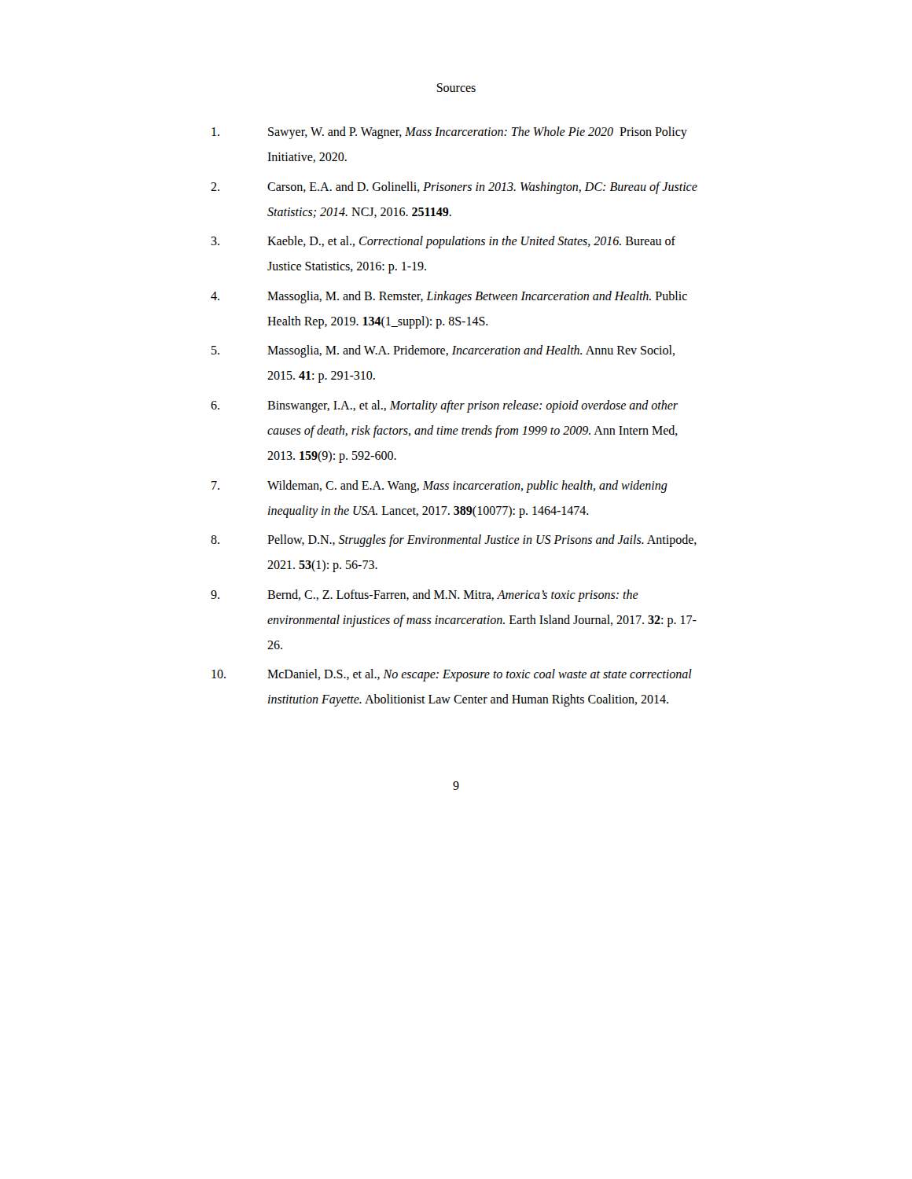Sources
Sawyer, W. and P. Wagner, Mass Incarceration: The Whole Pie 2020 Prison Policy Initiative, 2020.
Carson, E.A. and D. Golinelli, Prisoners in 2013. Washington, DC: Bureau of Justice Statistics; 2014. NCJ, 2016. 251149.
Kaeble, D., et al., Correctional populations in the United States, 2016. Bureau of Justice Statistics, 2016: p. 1-19.
Massoglia, M. and B. Remster, Linkages Between Incarceration and Health. Public Health Rep, 2019. 134(1_suppl): p. 8S-14S.
Massoglia, M. and W.A. Pridemore, Incarceration and Health. Annu Rev Sociol, 2015. 41: p. 291-310.
Binswanger, I.A., et al., Mortality after prison release: opioid overdose and other causes of death, risk factors, and time trends from 1999 to 2009. Ann Intern Med, 2013. 159(9): p. 592-600.
Wildeman, C. and E.A. Wang, Mass incarceration, public health, and widening inequality in the USA. Lancet, 2017. 389(10077): p. 1464-1474.
Pellow, D.N., Struggles for Environmental Justice in US Prisons and Jails. Antipode, 2021. 53(1): p. 56-73.
Bernd, C., Z. Loftus-Farren, and M.N. Mitra, America’s toxic prisons: the environmental injustices of mass incarceration. Earth Island Journal, 2017. 32: p. 17-26.
McDaniel, D.S., et al., No escape: Exposure to toxic coal waste at state correctional institution Fayette. Abolitionist Law Center and Human Rights Coalition, 2014.
9